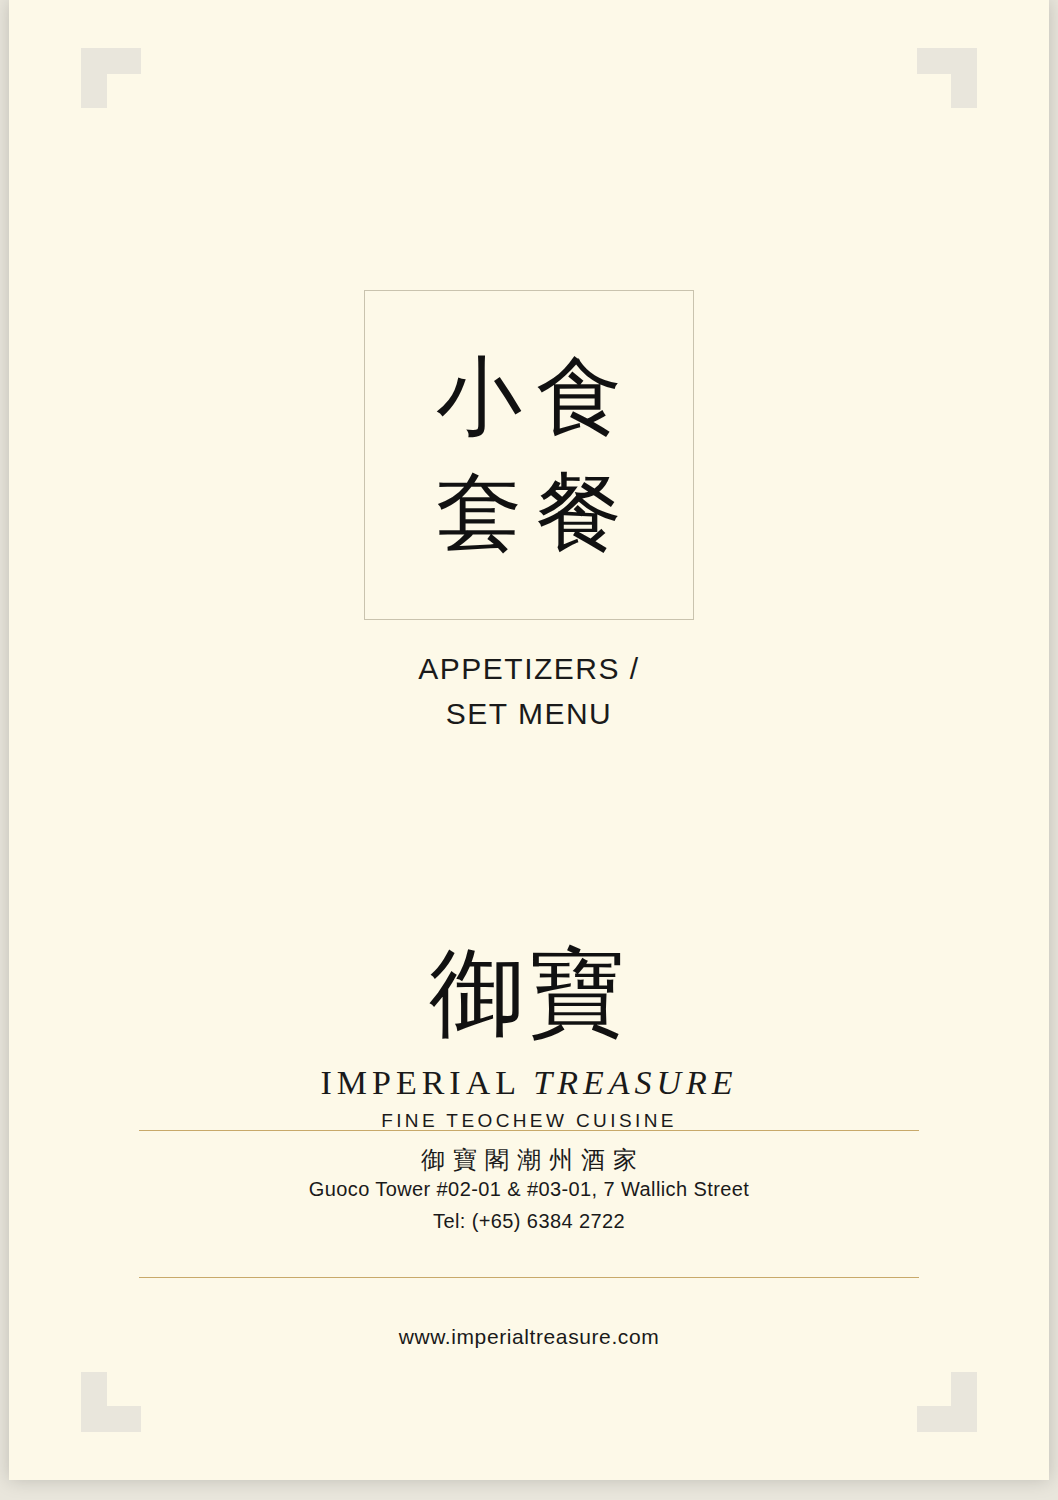小食
套餐
APPETIZERS /
SET MENU
御寶
IMPERIAL TREASURE
FINE TEOCHEW CUISINE
御寶閣潮州酒家
Guoco Tower #02-01 & #03-01, 7 Wallich Street
Tel: (+65) 6384 2722
www.imperialtreasure.com